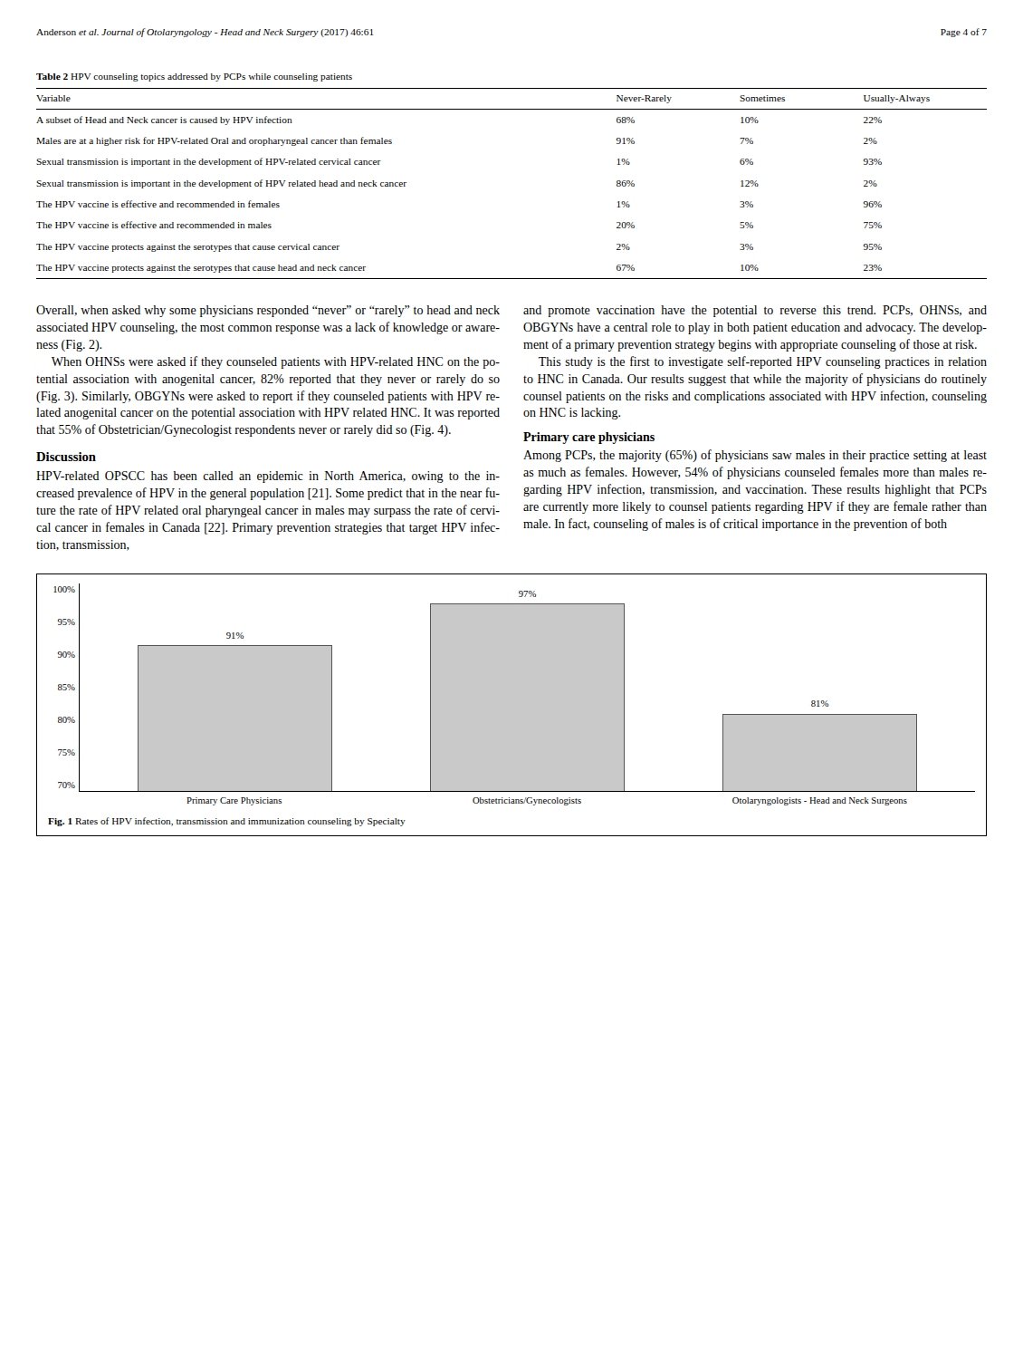Anderson et al. Journal of Otolaryngology - Head and Neck Surgery (2017) 46:61
Page 4 of 7
Table 2 HPV counseling topics addressed by PCPs while counseling patients
| Variable | Never-Rarely | Sometimes | Usually-Always |
| --- | --- | --- | --- |
| A subset of Head and Neck cancer is caused by HPV infection | 68% | 10% | 22% |
| Males are at a higher risk for HPV-related Oral and oropharyngeal cancer than females | 91% | 7% | 2% |
| Sexual transmission is important in the development of HPV-related cervical cancer | 1% | 6% | 93% |
| Sexual transmission is important in the development of HPV related head and neck cancer | 86% | 12% | 2% |
| The HPV vaccine is effective and recommended in females | 1% | 3% | 96% |
| The HPV vaccine is effective and recommended in males | 20% | 5% | 75% |
| The HPV vaccine protects against the serotypes that cause cervical cancer | 2% | 3% | 95% |
| The HPV vaccine protects against the serotypes that cause head and neck cancer | 67% | 10% | 23% |
Overall, when asked why some physicians responded “never” or “rarely” to head and neck associated HPV counseling, the most common response was a lack of knowledge or awareness (Fig. 2).
When OHNSs were asked if they counseled patients with HPV-related HNC on the potential association with anogenital cancer, 82% reported that they never or rarely do so (Fig. 3). Similarly, OBGYNs were asked to report if they counseled patients with HPV related anogenital cancer on the potential association with HPV related HNC. It was reported that 55% of Obstetrician/Gynecologist respondents never or rarely did so (Fig. 4).
Discussion
HPV-related OPSCC has been called an epidemic in North America, owing to the increased prevalence of HPV in the general population [21]. Some predict that in the near future the rate of HPV related oral pharyngeal cancer in males may surpass the rate of cervical cancer in females in Canada [22]. Primary prevention strategies that target HPV infection, transmission,
and promote vaccination have the potential to reverse this trend. PCPs, OHNSs, and OBGYNs have a central role to play in both patient education and advocacy. The development of a primary prevention strategy begins with appropriate counseling of those at risk.
This study is the first to investigate self-reported HPV counseling practices in relation to HNC in Canada. Our results suggest that while the majority of physicians do routinely counsel patients on the risks and complications associated with HPV infection, counseling on HNC is lacking.
Primary care physicians
Among PCPs, the majority (65%) of physicians saw males in their practice setting at least as much as females. However, 54% of physicians counseled females more than males regarding HPV infection, transmission, and vaccination. These results highlight that PCPs are currently more likely to counsel patients regarding HPV if they are female rather than male. In fact, counseling of males is of critical importance in the prevention of both
100%
95%
90%
85%
80%
75%
70%
91%
97%
81%
Primary Care Physicians
Obstetricians/Gynecologists
Otolaryngologists - Head and Neck Surgeons
Fig. 1 Rates of HPV infection, transmission and immunization counseling by Specialty